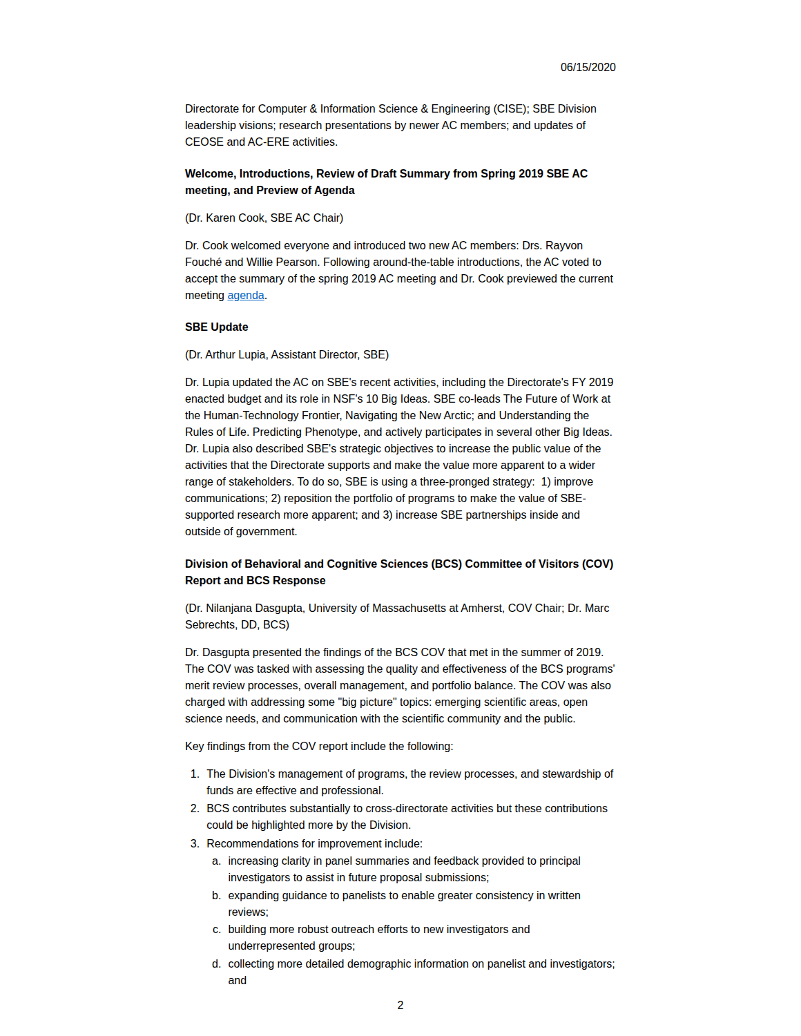06/15/2020
Directorate for Computer & Information Science & Engineering (CISE); SBE Division leadership visions; research presentations by newer AC members; and updates of CEOSE and AC-ERE activities.
Welcome, Introductions, Review of Draft Summary from Spring 2019 SBE AC meeting, and Preview of Agenda
(Dr. Karen Cook, SBE AC Chair)
Dr. Cook welcomed everyone and introduced two new AC members: Drs. Rayvon Fouché and Willie Pearson. Following around-the-table introductions, the AC voted to accept the summary of the spring 2019 AC meeting and Dr. Cook previewed the current meeting agenda.
SBE Update
(Dr. Arthur Lupia, Assistant Director, SBE)
Dr. Lupia updated the AC on SBE's recent activities, including the Directorate's FY 2019 enacted budget and its role in NSF's 10 Big Ideas. SBE co-leads The Future of Work at the Human-Technology Frontier, Navigating the New Arctic; and Understanding the Rules of Life. Predicting Phenotype, and actively participates in several other Big Ideas. Dr. Lupia also described SBE's strategic objectives to increase the public value of the activities that the Directorate supports and make the value more apparent to a wider range of stakeholders. To do so, SBE is using a three-pronged strategy: 1) improve communications; 2) reposition the portfolio of programs to make the value of SBE-supported research more apparent; and 3) increase SBE partnerships inside and outside of government.
Division of Behavioral and Cognitive Sciences (BCS) Committee of Visitors (COV) Report and BCS Response
(Dr. Nilanjana Dasgupta, University of Massachusetts at Amherst, COV Chair; Dr. Marc Sebrechts, DD, BCS)
Dr. Dasgupta presented the findings of the BCS COV that met in the summer of 2019. The COV was tasked with assessing the quality and effectiveness of the BCS programs' merit review processes, overall management, and portfolio balance. The COV was also charged with addressing some "big picture" topics: emerging scientific areas, open science needs, and communication with the scientific community and the public.
Key findings from the COV report include the following:
The Division's management of programs, the review processes, and stewardship of funds are effective and professional.
BCS contributes substantially to cross-directorate activities but these contributions could be highlighted more by the Division.
Recommendations for improvement include:
increasing clarity in panel summaries and feedback provided to principal investigators to assist in future proposal submissions;
expanding guidance to panelists to enable greater consistency in written reviews;
building more robust outreach efforts to new investigators and underrepresented groups;
collecting more detailed demographic information on panelist and investigators; and
2